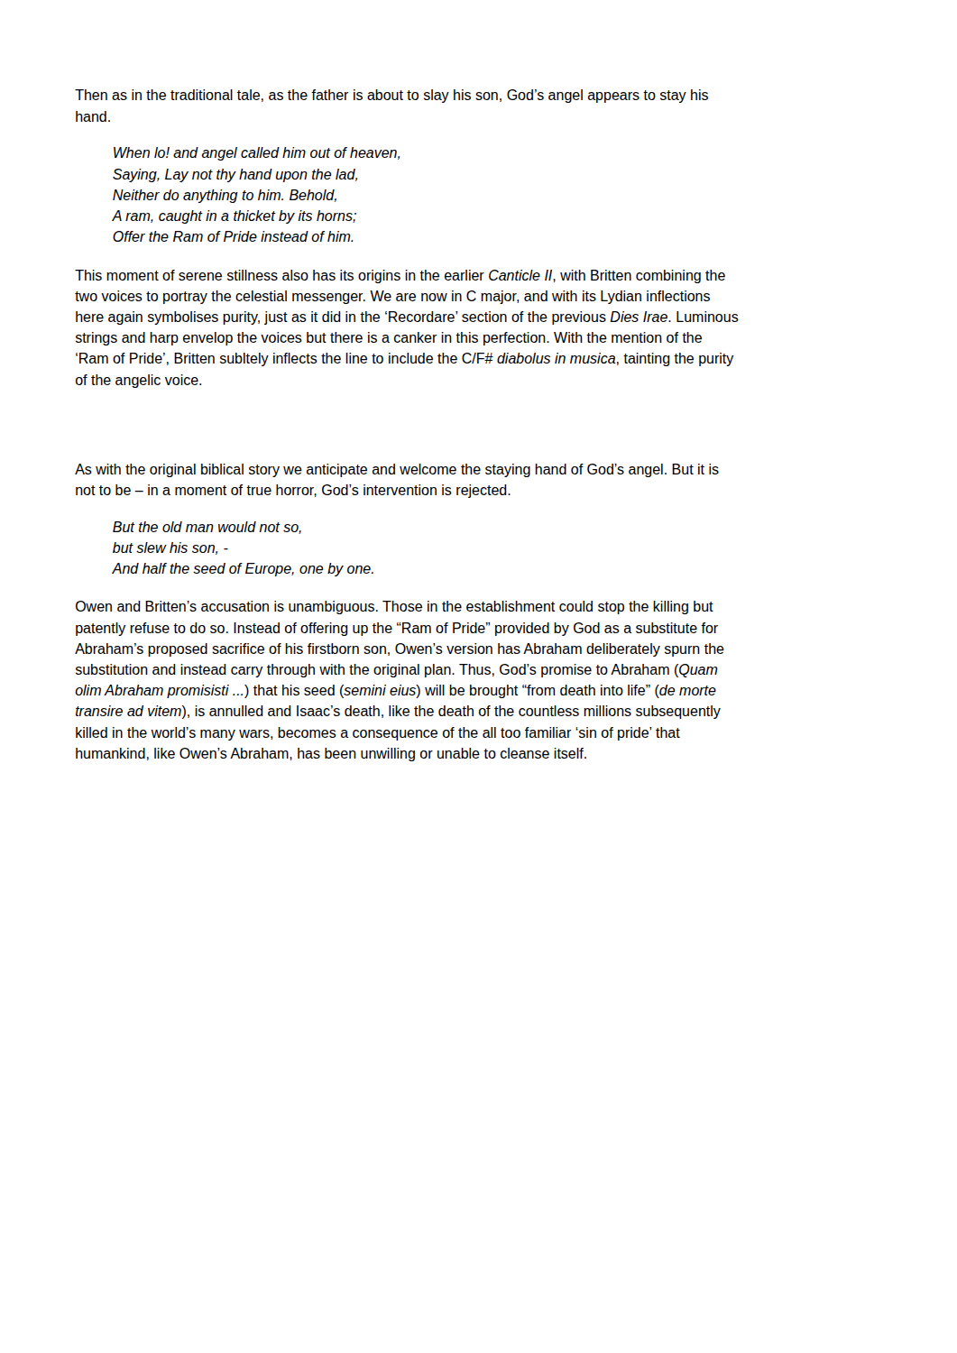Then as in the traditional tale, as the father is about to slay his son, God’s angel appears to stay his hand.
When lo! and angel called him out of heaven,
Saying, Lay not thy hand upon the lad,
Neither do anything to him. Behold,
A ram, caught in a thicket by its horns;
Offer the Ram of Pride instead of him.
This moment of serene stillness also has its origins in the earlier Canticle II, with Britten combining the two voices to portray the celestial messenger. We are now in C major, and with its Lydian inflections here again symbolises purity, just as it did in the ‘Recordare’ section of the previous Dies Irae. Luminous strings and harp envelop the voices but there is a canker in this perfection. With the mention of the ‘Ram of Pride’, Britten subltely inflects the line to include the C/F# diabolus in musica, tainting the purity of the angelic voice.
As with the original biblical story we anticipate and welcome the staying hand of God’s angel. But it is not to be – in a moment of true horror, God’s intervention is rejected.
But the old man would not so,
but slew his son, -
And half the seed of Europe, one by one.
Owen and Britten’s accusation is unambiguous. Those in the establishment could stop the killing but patently refuse to do so. Instead of offering up the “Ram of Pride” provided by God as a substitute for Abraham’s proposed sacrifice of his firstborn son, Owen’s version has Abraham deliberately spurn the substitution and instead carry through with the original plan. Thus, God’s promise to Abraham (Quam olim Abraham promisisti ...) that his seed (semini eius) will be brought “from death into life” (de morte transire ad vitem), is annulled and Isaac’s death, like the death of the countless millions subsequently killed in the world’s many wars, becomes a consequence of the all too familiar ‘sin of pride’ that humankind, like Owen’s Abraham, has been unwilling or unable to cleanse itself.